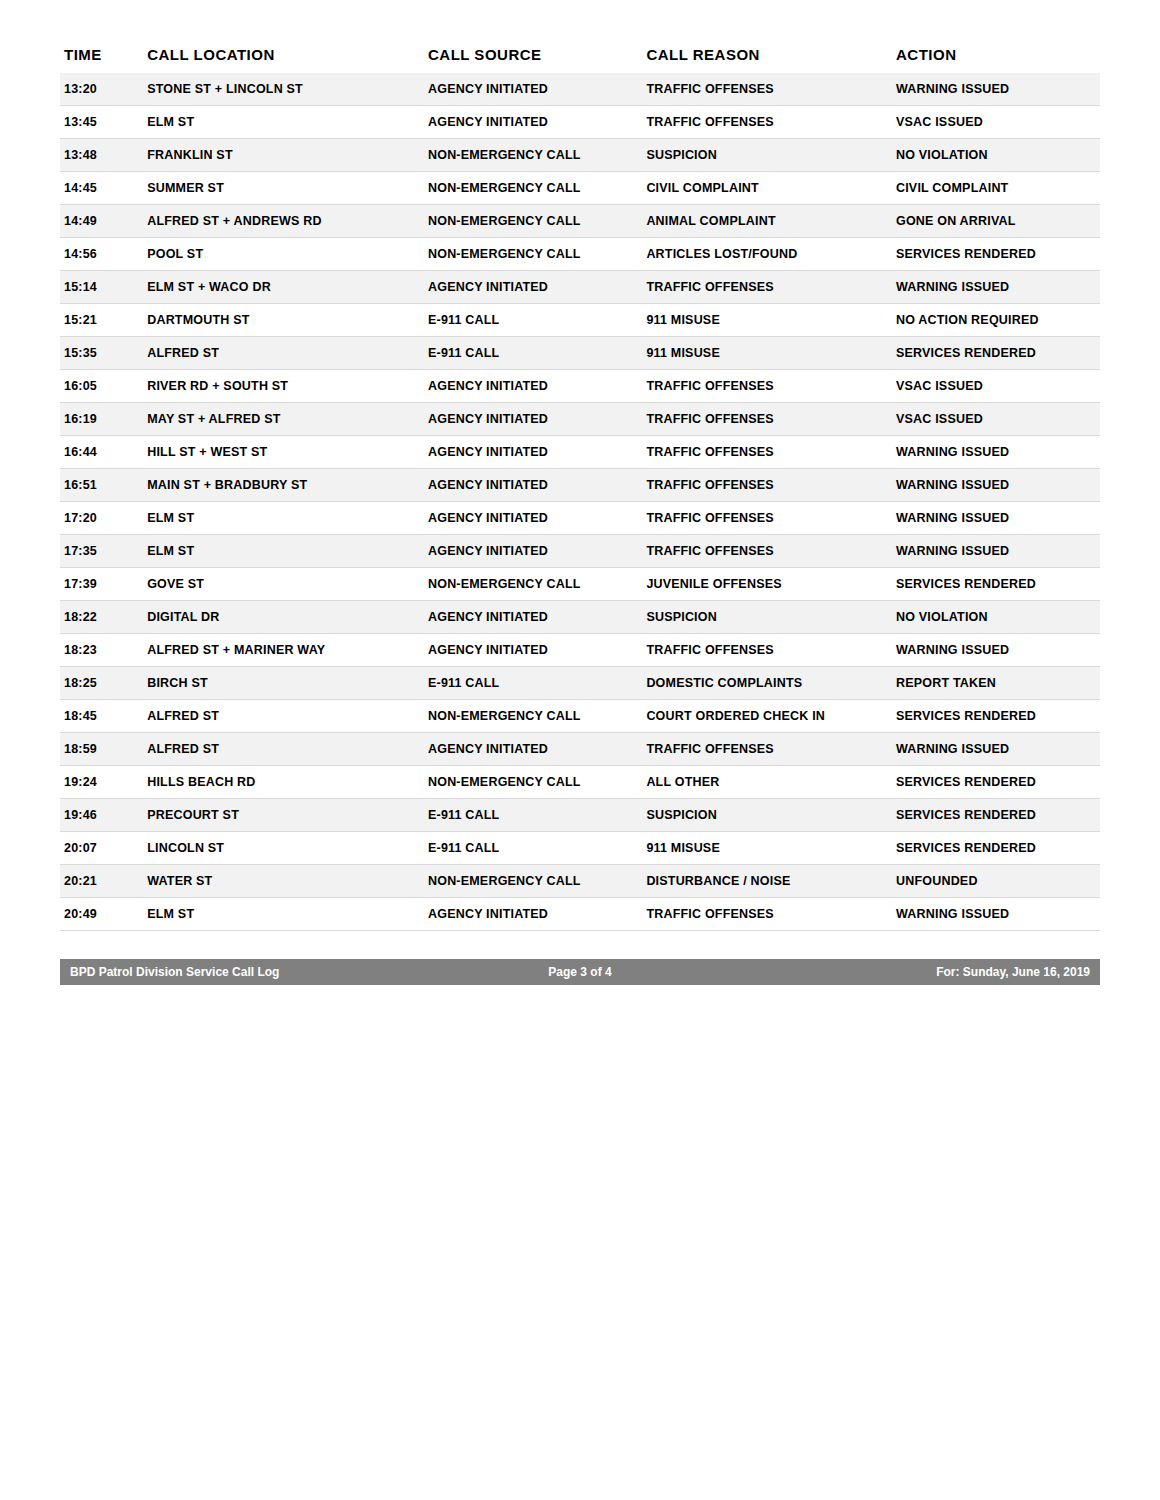| TIME | CALL LOCATION | CALL SOURCE | CALL REASON | ACTION |
| --- | --- | --- | --- | --- |
| 13:20 | STONE ST + LINCOLN ST | AGENCY INITIATED | TRAFFIC OFFENSES | WARNING ISSUED |
| 13:45 | ELM ST | AGENCY INITIATED | TRAFFIC OFFENSES | VSAC ISSUED |
| 13:48 | FRANKLIN ST | NON-EMERGENCY CALL | SUSPICION | NO VIOLATION |
| 14:45 | SUMMER ST | NON-EMERGENCY CALL | CIVIL COMPLAINT | CIVIL COMPLAINT |
| 14:49 | ALFRED ST + ANDREWS RD | NON-EMERGENCY CALL | ANIMAL COMPLAINT | GONE ON ARRIVAL |
| 14:56 | POOL ST | NON-EMERGENCY CALL | ARTICLES LOST/FOUND | SERVICES RENDERED |
| 15:14 | ELM ST + WACO DR | AGENCY INITIATED | TRAFFIC OFFENSES | WARNING ISSUED |
| 15:21 | DARTMOUTH ST | E-911 CALL | 911 MISUSE | NO ACTION REQUIRED |
| 15:35 | ALFRED ST | E-911 CALL | 911 MISUSE | SERVICES RENDERED |
| 16:05 | RIVER RD + SOUTH ST | AGENCY INITIATED | TRAFFIC OFFENSES | VSAC ISSUED |
| 16:19 | MAY ST + ALFRED ST | AGENCY INITIATED | TRAFFIC OFFENSES | VSAC ISSUED |
| 16:44 | HILL ST + WEST ST | AGENCY INITIATED | TRAFFIC OFFENSES | WARNING ISSUED |
| 16:51 | MAIN ST + BRADBURY ST | AGENCY INITIATED | TRAFFIC OFFENSES | WARNING ISSUED |
| 17:20 | ELM ST | AGENCY INITIATED | TRAFFIC OFFENSES | WARNING ISSUED |
| 17:35 | ELM ST | AGENCY INITIATED | TRAFFIC OFFENSES | WARNING ISSUED |
| 17:39 | GOVE ST | NON-EMERGENCY CALL | JUVENILE OFFENSES | SERVICES RENDERED |
| 18:22 | DIGITAL DR | AGENCY INITIATED | SUSPICION | NO VIOLATION |
| 18:23 | ALFRED ST + MARINER WAY | AGENCY INITIATED | TRAFFIC OFFENSES | WARNING ISSUED |
| 18:25 | BIRCH ST | E-911 CALL | DOMESTIC COMPLAINTS | REPORT TAKEN |
| 18:45 | ALFRED ST | NON-EMERGENCY CALL | COURT ORDERED CHECK IN | SERVICES RENDERED |
| 18:59 | ALFRED ST | AGENCY INITIATED | TRAFFIC OFFENSES | WARNING ISSUED |
| 19:24 | HILLS BEACH RD | NON-EMERGENCY CALL | ALL OTHER | SERVICES RENDERED |
| 19:46 | PRECOURT ST | E-911 CALL | SUSPICION | SERVICES RENDERED |
| 20:07 | LINCOLN ST | E-911 CALL | 911 MISUSE | SERVICES RENDERED |
| 20:21 | WATER ST | NON-EMERGENCY CALL | DISTURBANCE / NOISE | UNFOUNDED |
| 20:49 | ELM ST | AGENCY INITIATED | TRAFFIC OFFENSES | WARNING ISSUED |
BPD Patrol Division Service Call Log
Page 3 of 4
For: Sunday, June 16, 2019